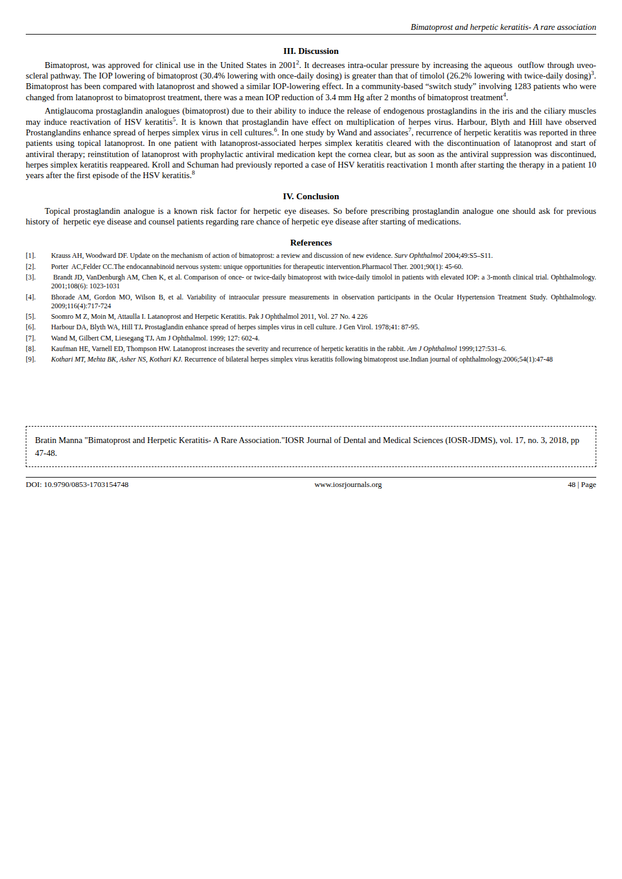Bimatoprost and herpetic keratitis- A rare association
III. Discussion
Bimatoprost, was approved for clinical use in the United States in 20012. It decreases intra-ocular pressure by increasing the aqueous outflow through uveo-scleral pathway. The IOP lowering of bimatoprost (30.4% lowering with once-daily dosing) is greater than that of timolol (26.2% lowering with twice-daily dosing)3. Bimatoprost has been compared with latanoprost and showed a similar IOP-lowering effect. In a community-based “switch study” involving 1283 patients who were changed from latanoprost to bimatoprost treatment, there was a mean IOP reduction of 3.4 mm Hg after 2 months of bimatoprost treatment4.
Antiglaucoma prostaglandin analogues (bimatoprost) due to their ability to induce the release of endogenous prostaglandins in the iris and the ciliary muscles may induce reactivation of HSV keratitis5. It is known that prostaglandin have effect on multiplication of herpes virus. Harbour, Blyth and Hill have observed Prostanglandins enhance spread of herpes simplex virus in cell cultures.6. In one study by Wand and associates7, recurrence of herpetic keratitis was reported in three patients using topical latanoprost. In one patient with latanoprost-associated herpes simplex keratitis cleared with the discontinuation of latanoprost and start of antiviral therapy; reinstitution of latanoprost with prophylactic antiviral medication kept the cornea clear, but as soon as the antiviral suppression was discontinued, herpes simplex keratitis reappeared. Kroll and Schuman had previously reported a case of HSV keratitis reactivation 1 month after starting the therapy in a patient 10 years after the first episode of the HSV keratitis.8
IV. Conclusion
Topical prostaglandin analogue is a known risk factor for herpetic eye diseases. So before prescribing prostaglandin analogue one should ask for previous history of herpetic eye disease and counsel patients regarding rare chance of herpetic eye disease after starting of medications.
References
| [1]. | Krauss AH, Woodward DF. Update on the mechanism of action of bimatoprost: a review and discussion of new evidence. Surv Ophthalmol 2004;49:S5–S11. |
| [2]. | Porter AC,Felder CC.The endocannabinoid nervous system: unique opportunities for therapeutic intervention.Pharmacol Ther. 2001;90(1): 45-60. |
| [3]. | Brandt JD, VanDenburgh AM, Chen K, et al. Comparison of once- or twice-daily bimatoprost with twice-daily timolol in patients with elevated IOP: a 3-month clinical trial. Ophthalmology. 2001;108(6): 1023-1031 |
| [4]. | Bhorade AM, Gordon MO, Wilson B, et al. Variability of intraocular pressure measurements in observation participants in the Ocular Hypertension Treatment Study. Ophthalmology. 2009;116(4):717-724 |
| [5]. | Soomro M Z, Moin M, Attaulla I. Latanoprost and Herpetic Keratitis. Pak J Ophthalmol 2011, Vol. 27 No. 4 226 |
| [6]. | Harbour DA, Blyth WA, Hill TJ . Prostaglandin enhance spread of herpes simples virus in cell culture. J Gen Virol. 1978;41: 87-95. |
| [7]. | Wand M, Gilbert CM, Liesegang TJ . Am J Ophthalmol. 1999; 127: 602-4. |
| [8]. | Kaufman HE, Varnell ED, Thompson HW. Latanoprost increases the severity and recurrence of herpetic keratitis in the rabbit. Am J Ophthalmol 1999;127:531–6. |
| [9]. | Kothari MT, Mehta BK, Asher NS, Kothari KJ. Recurrence of bilateral herpes simplex virus keratitis following bimatoprost use.Indian journal of ophthalmology.2006;54(1):47-48 |
Bratin Manna "Bimatoprost and Herpetic Keratitis- A Rare Association."IOSR Journal of Dental and Medical Sciences (IOSR-JDMS), vol. 17, no. 3, 2018, pp 47-48.
DOI: 10.9790/0853-1703154748 www.iosrjournals.org 48 | Page